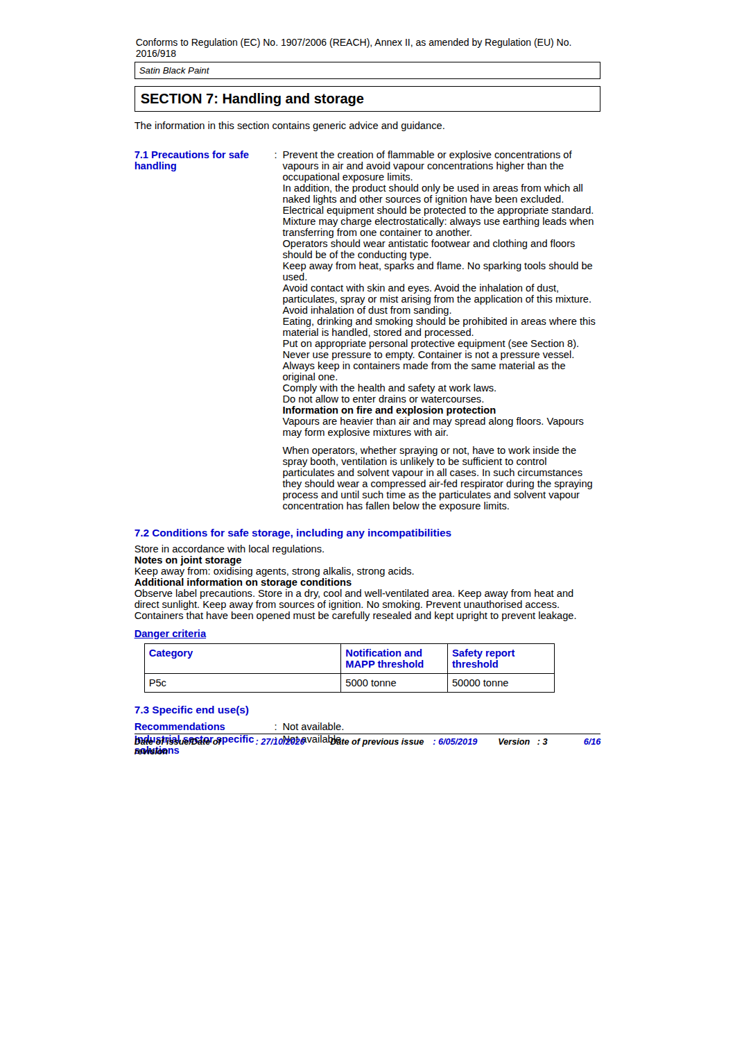Conforms to Regulation (EC) No. 1907/2006 (REACH), Annex II, as amended by Regulation (EU) No. 2016/918
Satin Black Paint
SECTION 7: Handling and storage
The information in this section contains generic advice and guidance.
| 7.1 Precautions for safe handling | : | Prevent the creation of flammable or explosive concentrations of vapours in air and avoid vapour concentrations higher than the occupational exposure limits. In addition, the product should only be used in areas from which all naked lights and other sources of ignition have been excluded. Electrical equipment should be protected to the appropriate standard. Mixture may charge electrostatically: always use earthing leads when transferring from one container to another. Operators should wear antistatic footwear and clothing and floors should be of the conducting type. Keep away from heat, sparks and flame. No sparking tools should be used. Avoid contact with skin and eyes. Avoid the inhalation of dust, particulates, spray or mist arising from the application of this mixture. Avoid inhalation of dust from sanding. Eating, drinking and smoking should be prohibited in areas where this material is handled, stored and processed. Put on appropriate personal protective equipment (see Section 8). Never use pressure to empty. Container is not a pressure vessel. Always keep in containers made from the same material as the original one. Comply with the health and safety at work laws. Do not allow to enter drains or watercourses. Information on fire and explosion protection Vapours are heavier than air and may spread along floors. Vapours may form explosive mixtures with air. When operators, whether spraying or not, have to work inside the spray booth, ventilation is unlikely to be sufficient to control particulates and solvent vapour in all cases. In such circumstances they should wear a compressed air-fed respirator during the spraying process and until such time as the particulates and solvent vapour concentration has fallen below the exposure limits. |
7.2 Conditions for safe storage, including any incompatibilities
Store in accordance with local regulations.
Notes on joint storage
Keep away from: oxidising agents, strong alkalis, strong acids.
Additional information on storage conditions
Observe label precautions. Store in a dry, cool and well-ventilated area. Keep away from heat and direct sunlight. Keep away from sources of ignition. No smoking. Prevent unauthorised access. Containers that have been opened must be carefully resealed and kept upright to prevent leakage.
Danger criteria
| Category | Notification and MAPP threshold | Safety report threshold |
| --- | --- | --- |
| P5c | 5000 tonne | 50000 tonne |
7.3 Specific end use(s)
| Recommendations | : | Not available. |
| Industrial sector specific solutions | : | Not available. |
| Date of issue/Date of revision | : 27/10/2020 | Date of previous issue | : 6/05/2019 | Version : 3 | 6/16 |